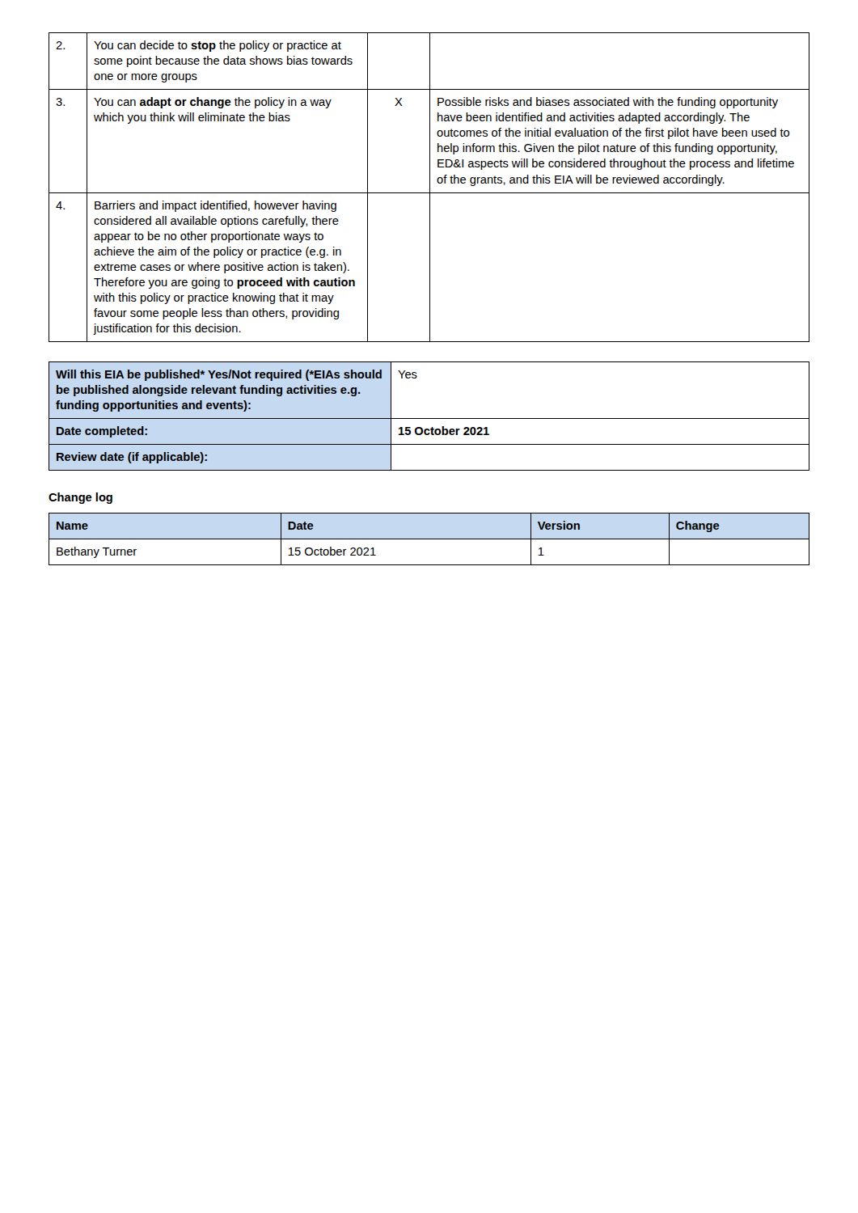| 2. | You can decide to stop the policy or practice at some point because the data shows bias towards one or more groups | | |
| 3. | You can adapt or change the policy in a way which you think will eliminate the bias | X | Possible risks and biases associated with the funding opportunity have been identified and activities adapted accordingly. The outcomes of the initial evaluation of the first pilot have been used to help inform this. Given the pilot nature of this funding opportunity, ED&I aspects will be considered throughout the process and lifetime of the grants, and this EIA will be reviewed accordingly. |
| 4. | Barriers and impact identified, however having considered all available options carefully, there appear to be no other proportionate ways to achieve the aim of the policy or practice (e.g. in extreme cases or where positive action is taken). Therefore you are going to proceed with caution with this policy or practice knowing that it may favour some people less than others, providing justification for this decision. | | |
| Will this EIA be published* Yes/Not required (*EIAs should be published alongside relevant funding activities e.g. funding opportunities and events): | Yes |
| Date completed: | 15 October 2021 |
| Review date (if applicable): | |
Change log
| Name | Date | Version | Change |
| Bethany Turner | 15 October 2021 | 1 | |